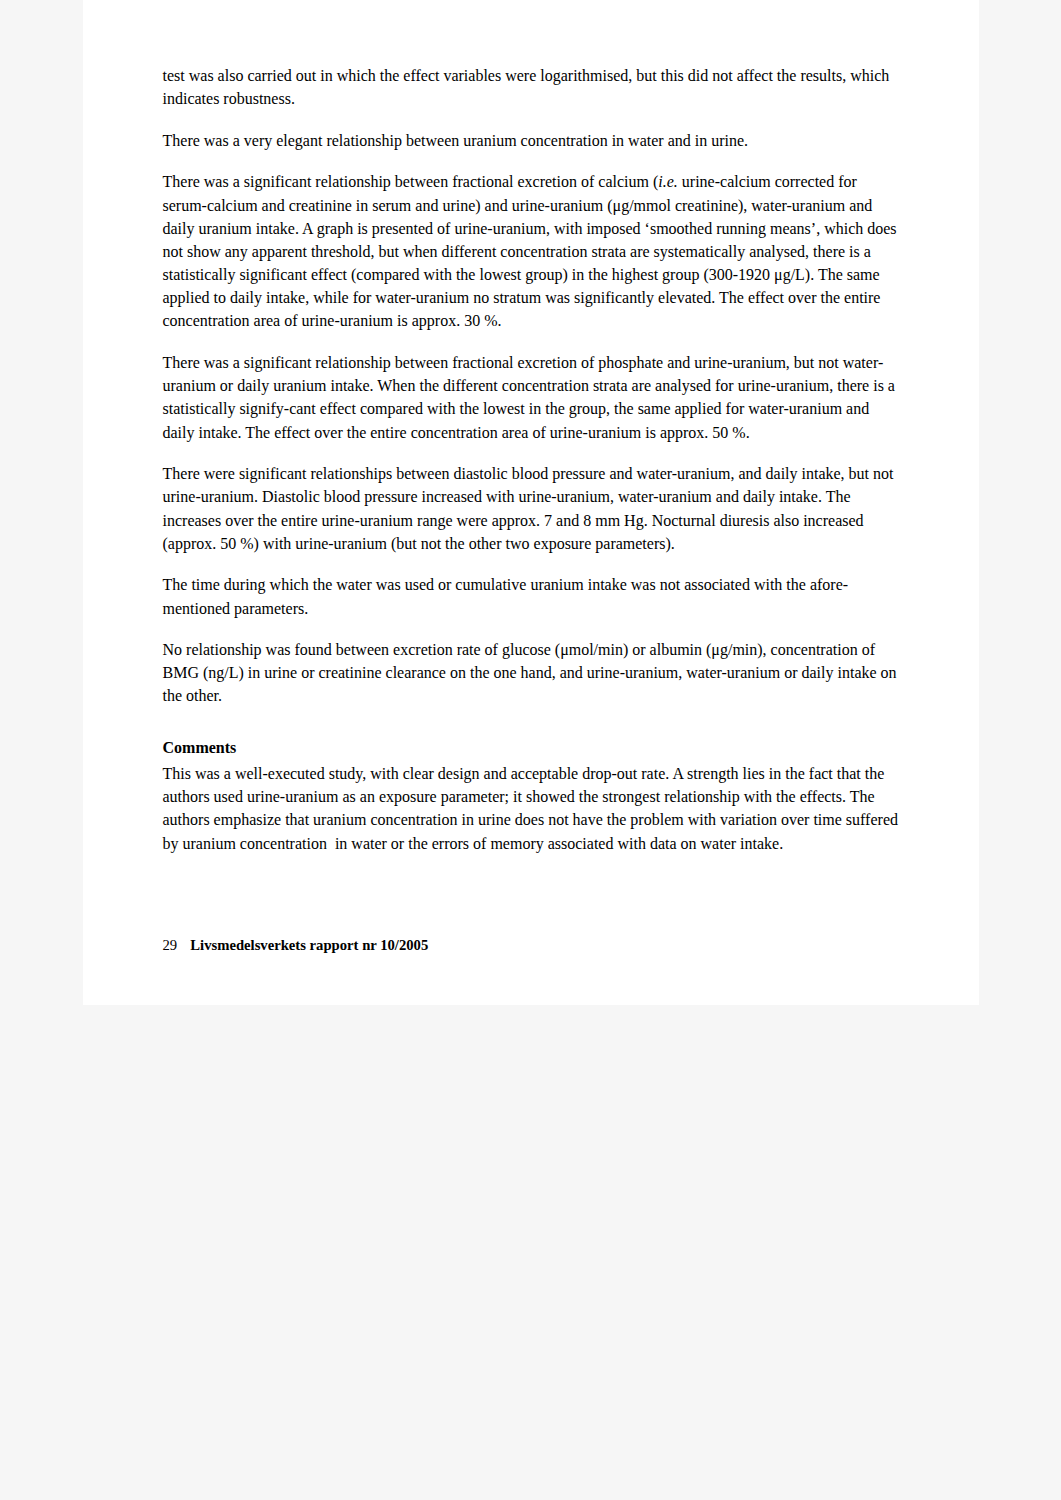test was also carried out in which the effect variables were logarithmised, but this did not affect the results, which indicates robustness.
There was a very elegant relationship between uranium concentration in water and in urine.
There was a significant relationship between fractional excretion of calcium (i.e. urine-calcium corrected for serum-calcium and creatinine in serum and urine) and urine-uranium (μg/mmol creatinine), water-uranium and daily uranium intake. A graph is presented of urine-uranium, with imposed ‘smoothed running means’, which does not show any apparent threshold, but when different concentration strata are systematically analysed, there is a statistically significant effect (compared with the lowest group) in the highest group (300-1920 μg/L). The same applied to daily intake, while for water-uranium no stratum was significantly elevated. The effect over the entire concentration area of urine-uranium is approx. 30 %.
There was a significant relationship between fractional excretion of phosphate and urine-uranium, but not water-uranium or daily uranium intake. When the different concentration strata are analysed for urine-uranium, there is a statistically signify-cant effect compared with the lowest in the group, the same applied for water-uranium and daily intake. The effect over the entire concentration area of urine-uranium is approx. 50 %.
There were significant relationships between diastolic blood pressure and water-uranium, and daily intake, but not urine-uranium. Diastolic blood pressure increased with urine-uranium, water-uranium and daily intake. The increases over the entire urine-uranium range were approx. 7 and 8 mm Hg. Nocturnal diuresis also increased (approx. 50 %) with urine-uranium (but not the other two exposure parameters).
The time during which the water was used or cumulative uranium intake was not associated with the afore-mentioned parameters.
No relationship was found between excretion rate of glucose (μmol/min) or albumin (μg/min), concentration of BMG (ng/L) in urine or creatinine clearance on the one hand, and urine-uranium, water-uranium or daily intake on the other.
Comments
This was a well-executed study, with clear design and acceptable drop-out rate. A strength lies in the fact that the authors used urine-uranium as an exposure parameter; it showed the strongest relationship with the effects. The authors emphasize that uranium concentration in urine does not have the problem with variation over time suffered by uranium concentration in water or the errors of memory associated with data on water intake.
29 Livsmedelsverkets rapport nr 10/2005